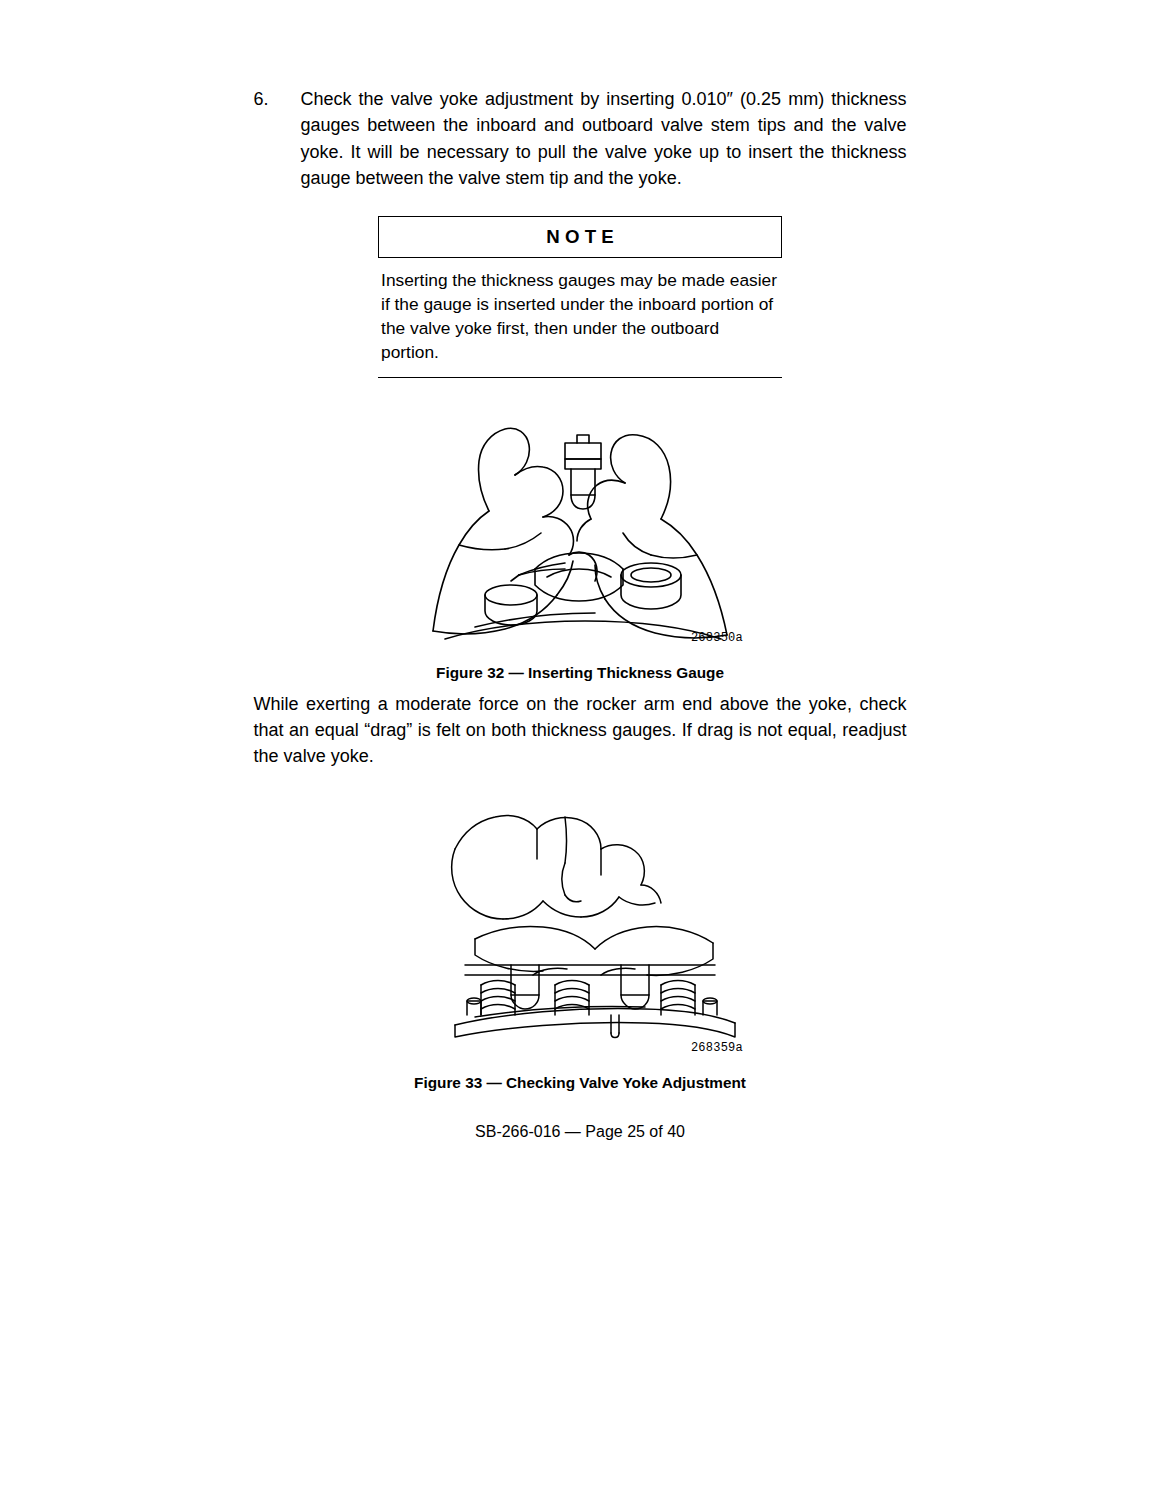6. Check the valve yoke adjustment by inserting 0.010″ (0.25 mm) thickness gauges between the inboard and outboard valve stem tips and the valve yoke. It will be necessary to pull the valve yoke up to insert the thickness gauge between the valve stem tip and the yoke.
NOTE
Inserting the thickness gauges may be made easier if the gauge is inserted under the inboard portion of the valve yoke first, then under the outboard portion.
268350a
Figure 32 — Inserting Thickness Gauge
While exerting a moderate force on the rocker arm end above the yoke, check that an equal “drag” is felt on both thickness gauges. If drag is not equal, readjust the valve yoke.
268359a
Figure 33 — Checking Valve Yoke Adjustment
SB-266-016 — Page 25 of 40